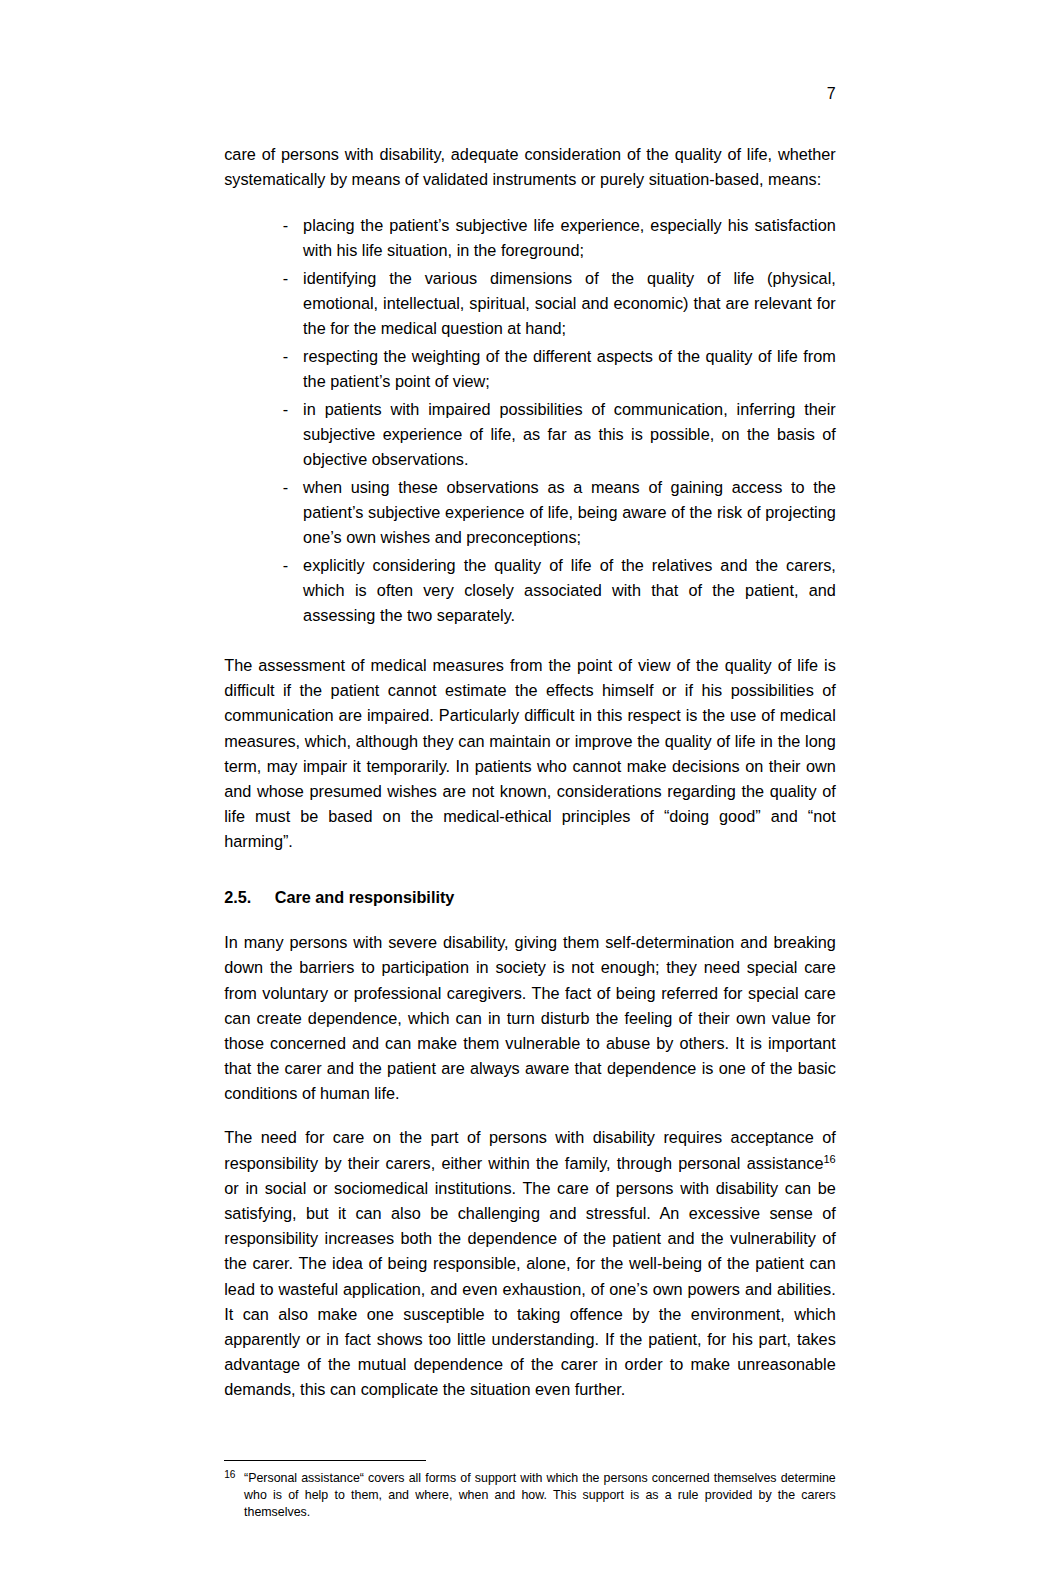7
care of persons with disability, adequate consideration of the quality of life, whether systematically by means of validated instruments or purely situation-based, means:
placing the patient’s subjective life experience, especially his satisfaction with his life situation, in the foreground;
identifying the various dimensions of the quality of life (physical, emotional, intellectual, spiritual, social and economic) that are relevant for the for the medical question at hand;
respecting the weighting of the different aspects of the quality of life from the patient’s point of view;
in patients with impaired possibilities of communication, inferring their subjective experience of life, as far as this is possible, on the basis of objective observations.
when using these observations as a means of gaining access to the patient’s subjective experience of life, being aware of the risk of projecting one’s own wishes and preconceptions;
explicitly considering the quality of life of the relatives and the carers, which is often very closely associated with that of the patient, and assessing the two separately.
The assessment of medical measures from the point of view of the quality of life is difficult if the patient cannot estimate the effects himself or if his possibilities of communication are impaired. Particularly difficult in this respect is the use of medical measures, which, although they can maintain or improve the quality of life in the long term, may impair it temporarily. In patients who cannot make decisions on their own and whose presumed wishes are not known, considerations regarding the quality of life must be based on the medical-ethical principles of “doing good” and “not harming”.
2.5. Care and responsibility
In many persons with severe disability, giving them self-determination and breaking down the barriers to participation in society is not enough; they need special care from voluntary or professional caregivers. The fact of being referred for special care can create dependence, which can in turn disturb the feeling of their own value for those concerned and can make them vulnerable to abuse by others. It is important that the carer and the patient are always aware that dependence is one of the basic conditions of human life.
The need for care on the part of persons with disability requires acceptance of responsibility by their carers, either within the family, through personal assistance16 or in social or sociomedical institutions. The care of persons with disability can be satisfying, but it can also be challenging and stressful. An excessive sense of responsibility increases both the dependence of the patient and the vulnerability of the carer. The idea of being responsible, alone, for the well-being of the patient can lead to wasteful application, and even exhaustion, of one’s own powers and abilities. It can also make one susceptible to taking offence by the environment, which apparently or in fact shows too little understanding. If the patient, for his part, takes advantage of the mutual dependence of the carer in order to make unreasonable demands, this can complicate the situation even further.
16 “Personal assistance“ covers all forms of support with which the persons concerned themselves determine who is of help to them, and where, when and how. This support is as a rule provided by the carers themselves.